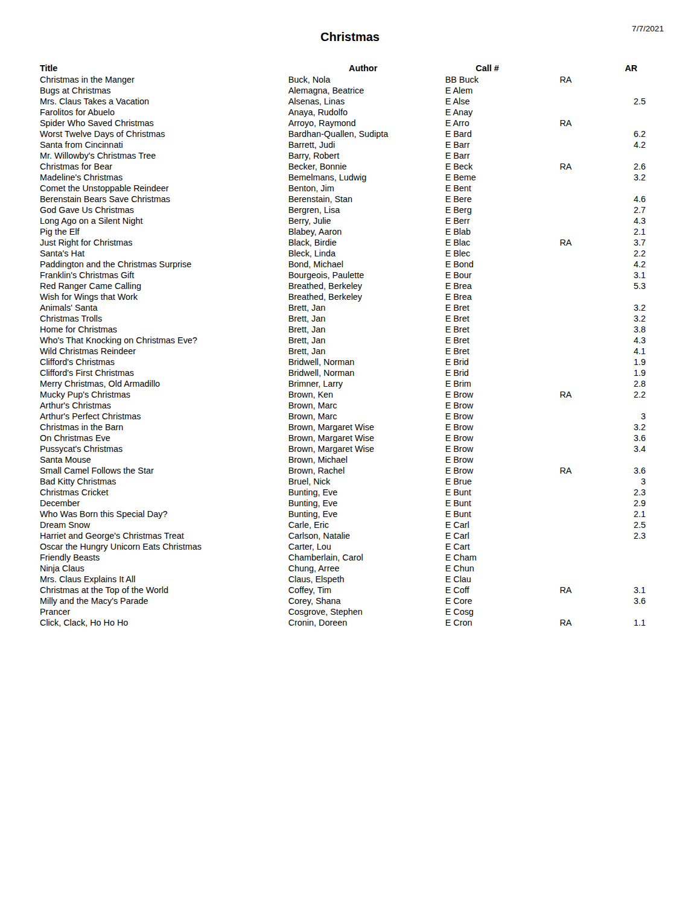7/7/2021
Christmas
| Title | Author | Call # | | AR |
| --- | --- | --- | --- | --- |
| Christmas in the Manger | Buck, Nola | BB Buck | RA | |
| Bugs at Christmas | Alemagna, Beatrice | E Alem | | |
| Mrs. Claus Takes a Vacation | Alsenas, Linas | E Alse | | 2.5 |
| Farolitos for Abuelo | Anaya, Rudolfo | E Anay | | |
| Spider Who Saved Christmas | Arroyo, Raymond | E Arro | RA | |
| Worst Twelve Days of Christmas | Bardhan-Quallen, Sudipta | E Bard | | 6.2 |
| Santa from Cincinnati | Barrett, Judi | E Barr | | 4.2 |
| Mr. Willowby's Christmas Tree | Barry, Robert | E Barr | | |
| Christmas for Bear | Becker, Bonnie | E Beck | RA | 2.6 |
| Madeline's Christmas | Bemelmans, Ludwig | E Beme | | 3.2 |
| Comet the Unstoppable Reindeer | Benton, Jim | E Bent | | |
| Berenstain Bears Save Christmas | Berenstain, Stan | E Bere | | 4.6 |
| God Gave Us Christmas | Bergren, Lisa | E Berg | | 2.7 |
| Long Ago on a Silent Night | Berry, Julie | E Berr | | 4.3 |
| Pig the Elf | Blabey, Aaron | E Blab | | 2.1 |
| Just Right for Christmas | Black, Birdie | E Blac | RA | 3.7 |
| Santa's Hat | Bleck, Linda | E Blec | | 2.2 |
| Paddington and the Christmas Surprise | Bond, Michael | E Bond | | 4.2 |
| Franklin's Christmas Gift | Bourgeois, Paulette | E Bour | | 3.1 |
| Red Ranger Came Calling | Breathed, Berkeley | E Brea | | 5.3 |
| Wish for Wings that Work | Breathed, Berkeley | E Brea | | |
| Animals' Santa | Brett, Jan | E Bret | | 3.2 |
| Christmas Trolls | Brett, Jan | E Bret | | 3.2 |
| Home for Christmas | Brett, Jan | E Bret | | 3.8 |
| Who's That Knocking on Christmas Eve? | Brett, Jan | E Bret | | 4.3 |
| Wild Christmas Reindeer | Brett, Jan | E Bret | | 4.1 |
| Clifford's Christmas | Bridwell, Norman | E Brid | | 1.9 |
| Clifford's First Christmas | Bridwell, Norman | E Brid | | 1.9 |
| Merry Christmas, Old Armadillo | Brimner, Larry | E Brim | | 2.8 |
| Mucky Pup's Christmas | Brown, Ken | E Brow | RA | 2.2 |
| Arthur's Christmas | Brown, Marc | E Brow | | |
| Arthur's Perfect Christmas | Brown, Marc | E Brow | | 3 |
| Christmas in the Barn | Brown, Margaret Wise | E Brow | | 3.2 |
| On Christmas Eve | Brown, Margaret Wise | E Brow | | 3.6 |
| Pussycat's Christmas | Brown, Margaret Wise | E Brow | | 3.4 |
| Santa Mouse | Brown, Michael | E Brow | | |
| Small Camel Follows the Star | Brown, Rachel | E Brow | RA | 3.6 |
| Bad Kitty Christmas | Bruel, Nick | E Brue | | 3 |
| Christmas Cricket | Bunting, Eve | E Bunt | | 2.3 |
| December | Bunting, Eve | E Bunt | | 2.9 |
| Who Was Born this Special Day? | Bunting, Eve | E Bunt | | 2.1 |
| Dream Snow | Carle, Eric | E Carl | | 2.5 |
| Harriet and George's Christmas Treat | Carlson, Natalie | E Carl | | 2.3 |
| Oscar the Hungry Unicorn Eats Christmas | Carter, Lou | E Cart | | |
| Friendly Beasts | Chamberlain, Carol | E Cham | | |
| Ninja Claus | Chung, Arree | E Chun | | |
| Mrs. Claus Explains It All | Claus, Elspeth | E Clau | | |
| Christmas at the Top of the World | Coffey, Tim | E Coff | RA | 3.1 |
| Milly and the Macy's Parade | Corey, Shana | E Core | | 3.6 |
| Prancer | Cosgrove, Stephen | E Cosg | | |
| Click, Clack, Ho Ho Ho | Cronin, Doreen | E Cron | RA | 1.1 |